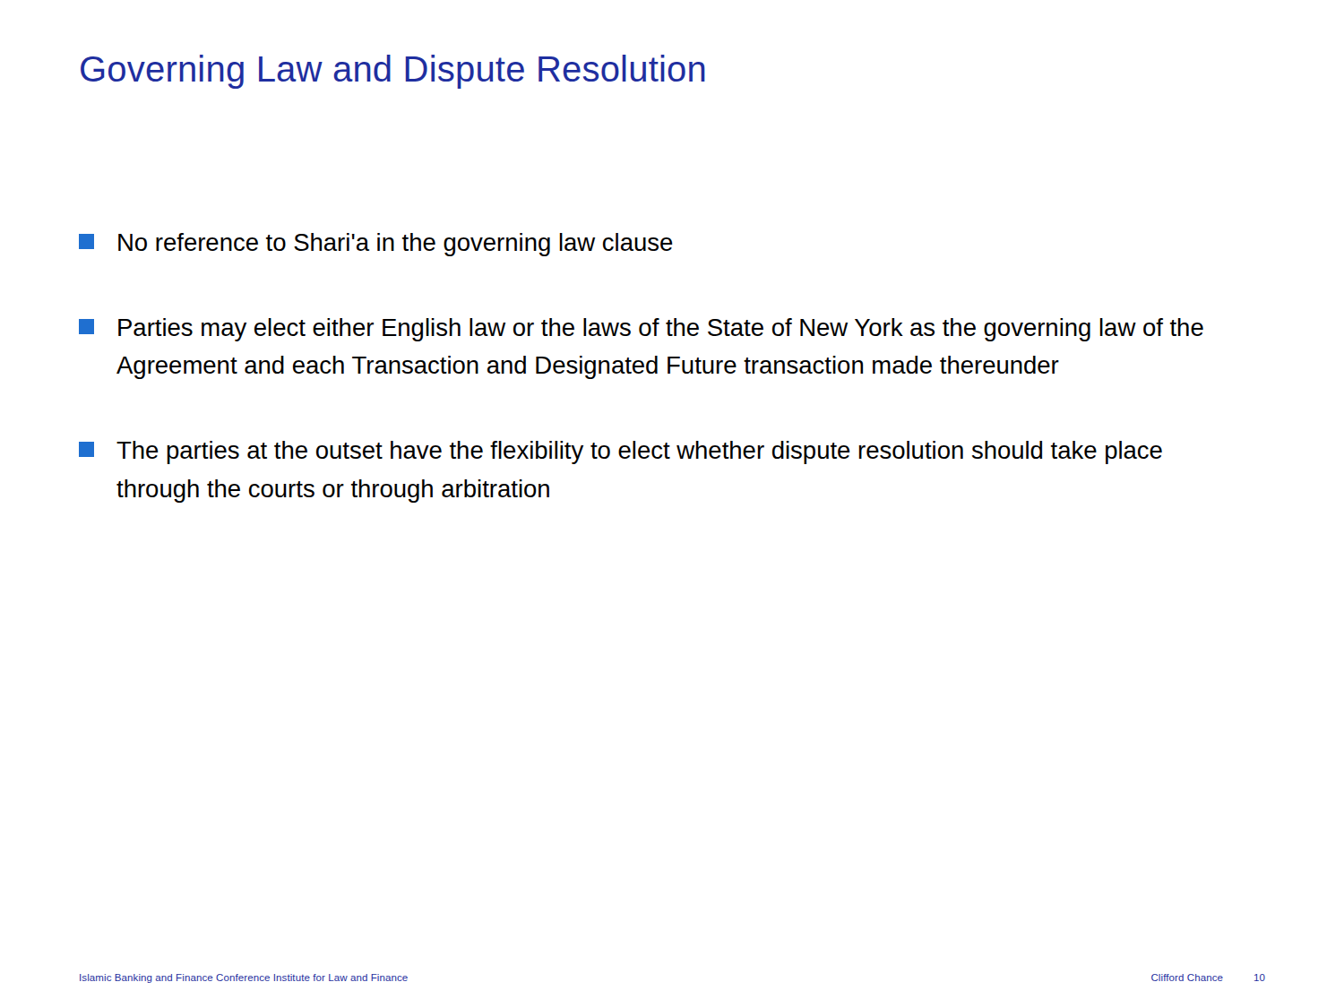Governing Law and Dispute Resolution
No reference to Shari'a in the governing law clause
Parties may elect either English law or the laws of the State of New York as the governing law of the Agreement and each Transaction and Designated Future transaction made thereunder
The parties at the outset have the flexibility to elect whether dispute resolution should take place through the courts or through arbitration
Islamic Banking and Finance Conference Institute for Law and Finance
Clifford Chance10